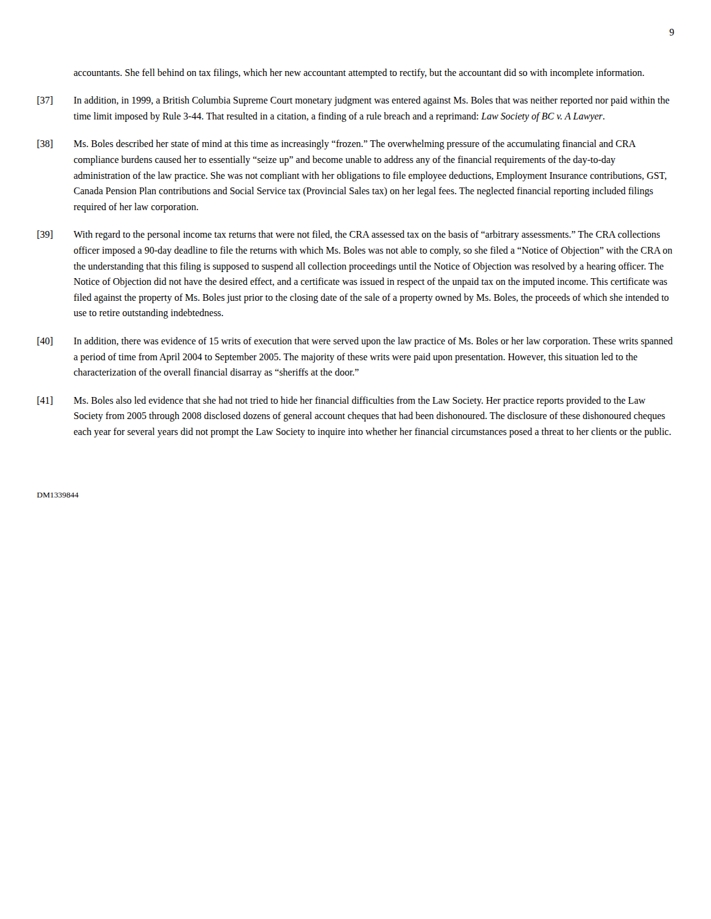9
accountants. She fell behind on tax filings, which her new accountant attempted to rectify, but the accountant did so with incomplete information.
[37]
In addition, in 1999, a British Columbia Supreme Court monetary judgment was entered against Ms. Boles that was neither reported nor paid within the time limit imposed by Rule 3-44. That resulted in a citation, a finding of a rule breach and a reprimand: Law Society of BC v. A Lawyer.
[38]
Ms. Boles described her state of mind at this time as increasingly “frozen.” The overwhelming pressure of the accumulating financial and CRA compliance burdens caused her to essentially “seize up” and become unable to address any of the financial requirements of the day-to-day administration of the law practice. She was not compliant with her obligations to file employee deductions, Employment Insurance contributions, GST, Canada Pension Plan contributions and Social Service tax (Provincial Sales tax) on her legal fees. The neglected financial reporting included filings required of her law corporation.
[39]
With regard to the personal income tax returns that were not filed, the CRA assessed tax on the basis of “arbitrary assessments.” The CRA collections officer imposed a 90-day deadline to file the returns with which Ms. Boles was not able to comply, so she filed a “Notice of Objection” with the CRA on the understanding that this filing is supposed to suspend all collection proceedings until the Notice of Objection was resolved by a hearing officer. The Notice of Objection did not have the desired effect, and a certificate was issued in respect of the unpaid tax on the imputed income. This certificate was filed against the property of Ms. Boles just prior to the closing date of the sale of a property owned by Ms. Boles, the proceeds of which she intended to use to retire outstanding indebtedness.
[40]
In addition, there was evidence of 15 writs of execution that were served upon the law practice of Ms. Boles or her law corporation. These writs spanned a period of time from April 2004 to September 2005. The majority of these writs were paid upon presentation. However, this situation led to the characterization of the overall financial disarray as “sheriffs at the door.”
[41]
Ms. Boles also led evidence that she had not tried to hide her financial difficulties from the Law Society. Her practice reports provided to the Law Society from 2005 through 2008 disclosed dozens of general account cheques that had been dishonoured. The disclosure of these dishonoured cheques each year for several years did not prompt the Law Society to inquire into whether her financial circumstances posed a threat to her clients or the public.
DM1339844